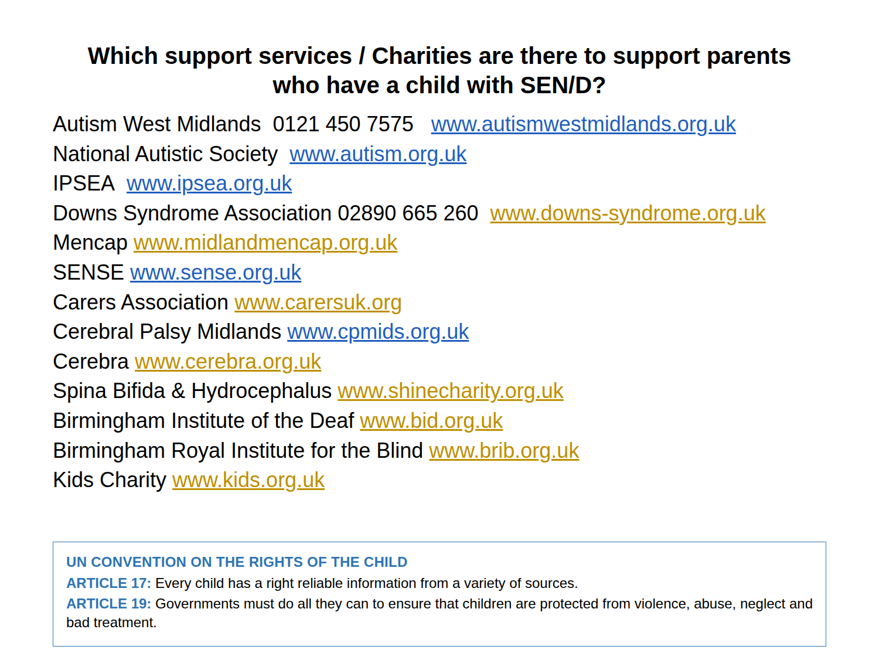Which support services / Charities are there to support parents who have a child with SEN/D?
Autism West Midlands 0121 450 7575 www.autismwestmidlands.org.uk
National Autistic Society www.autism.org.uk
IPSEA www.ipsea.org.uk
Downs Syndrome Association 02890 665 260 www.downs-syndrome.org.uk
Mencap www.midlandmencap.org.uk
SENSE www.sense.org.uk
Carers Association www.carersuk.org
Cerebral Palsy Midlands www.cpmids.org.uk
Cerebra www.cerebra.org.uk
Spina Bifida & Hydrocephalus www.shinecharity.org.uk
Birmingham Institute of the Deaf www.bid.org.uk
Birmingham Royal Institute for the Blind www.brib.org.uk
Kids Charity www.kids.org.uk
UN CONVENTION ON THE RIGHTS OF THE CHILD
ARTICLE 17: Every child has a right reliable information from a variety of sources.
ARTICLE 19: Governments must do all they can to ensure that children are protected from violence, abuse, neglect and bad treatment.